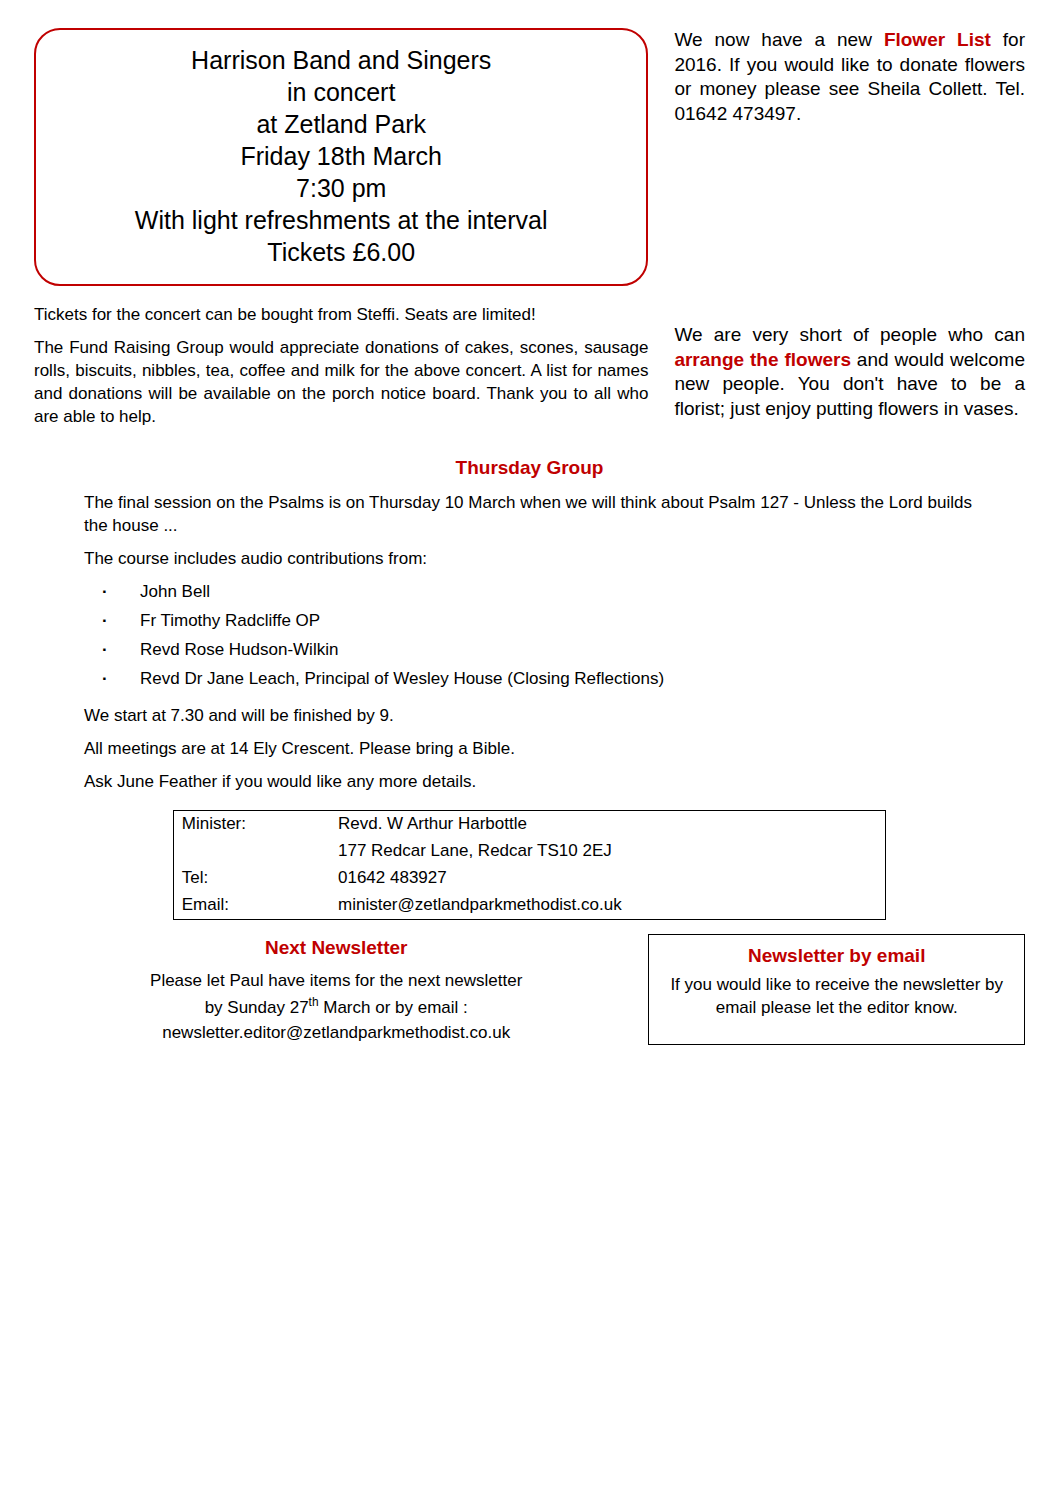Harrison Band and Singers
in concert
at Zetland Park
Friday 18th March
7:30 pm
With light refreshments at the interval
Tickets £6.00
We now have a new Flower List for 2016. If you would like to donate flowers or money please see Sheila Collett. Tel. 01642 473497.
Tickets for the concert can be bought from Steffi. Seats are limited!
The Fund Raising Group would appreciate donations of cakes, scones, sausage rolls, biscuits, nibbles, tea, coffee and milk for the above concert. A list for names and donations will be available on the porch notice board. Thank you to all who are able to help.
We are very short of people who can arrange the flowers and would welcome new people. You don't have to be a florist; just enjoy putting flowers in vases.
Thursday Group
The final session on the Psalms is on Thursday 10 March when we will think about Psalm 127 - Unless the Lord builds the house ...
The course includes audio contributions from:
John Bell
Fr Timothy Radcliffe OP
Revd Rose Hudson-Wilkin
Revd Dr Jane Leach, Principal of Wesley House (Closing Reflections)
We start at 7.30 and will be finished by 9.
All meetings are at 14 Ely Crescent. Please bring a Bible.
Ask June Feather if you would like any more details.
| Minister: | Revd. W Arthur Harbottle |
| | 177 Redcar Lane, Redcar TS10 2EJ |
| Tel: | 01642 483927 |
| Email: | minister@zetlandparkmethodist.co.uk |
Next Newsletter
Please let Paul have items for the next newsletter
by Sunday 27th March or by email :
newsletter.editor@zetlandparkmethodist.co.uk
Newsletter by email
If you would like to receive the newsletter by email please let the editor know.